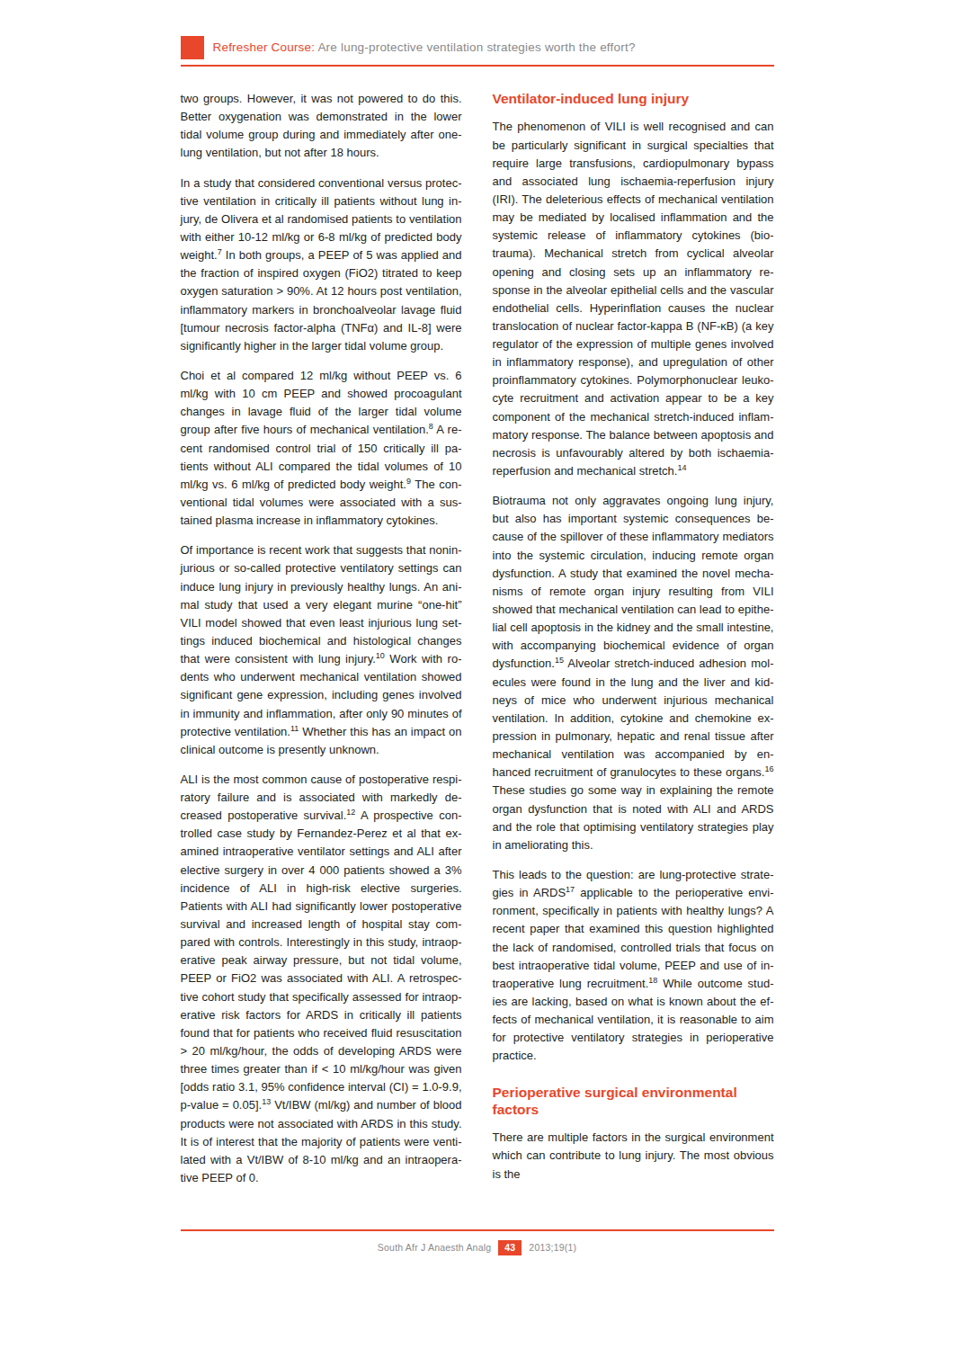Refresher Course: Are lung-protective ventilation strategies worth the effort?
two groups. However, it was not powered to do this. Better oxygenation was demonstrated in the lower tidal volume group during and immediately after one-lung ventilation, but not after 18 hours.
In a study that considered conventional versus protective ventilation in critically ill patients without lung injury, de Olivera et al randomised patients to ventilation with either 10-12 ml/kg or 6-8 ml/kg of predicted body weight.7 In both groups, a PEEP of 5 was applied and the fraction of inspired oxygen (FiO2) titrated to keep oxygen saturation > 90%. At 12 hours post ventilation, inflammatory markers in bronchoalveolar lavage fluid [tumour necrosis factor-alpha (TNFα) and IL-8] were significantly higher in the larger tidal volume group.
Choi et al compared 12 ml/kg without PEEP vs. 6 ml/kg with 10 cm PEEP and showed procoagulant changes in lavage fluid of the larger tidal volume group after five hours of mechanical ventilation.8 A recent randomised control trial of 150 critically ill patients without ALI compared the tidal volumes of 10 ml/kg vs. 6 ml/kg of predicted body weight.9 The conventional tidal volumes were associated with a sustained plasma increase in inflammatory cytokines.
Of importance is recent work that suggests that noninjurious or so-called protective ventilatory settings can induce lung injury in previously healthy lungs. An animal study that used a very elegant murine “one-hit” VILI model showed that even least injurious lung settings induced biochemical and histological changes that were consistent with lung injury.10 Work with rodents who underwent mechanical ventilation showed significant gene expression, including genes involved in immunity and inflammation, after only 90 minutes of protective ventilation.11 Whether this has an impact on clinical outcome is presently unknown.
ALI is the most common cause of postoperative respiratory failure and is associated with markedly decreased postoperative survival.12 A prospective controlled case study by Fernandez-Perez et al that examined intraoperative ventilator settings and ALI after elective surgery in over 4 000 patients showed a 3% incidence of ALI in high-risk elective surgeries. Patients with ALI had significantly lower postoperative survival and increased length of hospital stay compared with controls. Interestingly in this study, intraoperative peak airway pressure, but not tidal volume, PEEP or FiO2 was associated with ALI. A retrospective cohort study that specifically assessed for intraoperative risk factors for ARDS in critically ill patients found that for patients who received fluid resuscitation > 20 ml/kg/hour, the odds of developing ARDS were three times greater than if < 10 ml/kg/hour was given [odds ratio 3.1, 95% confidence interval (CI) = 1.0-9.9, p-value = 0.05].13 Vt/IBW (ml/kg) and number of blood products were not associated with ARDS in this study. It is of interest that the majority of patients were ventilated with a Vt/IBW of 8-10 ml/kg and an intraoperative PEEP of 0.
Ventilator-induced lung injury
The phenomenon of VILI is well recognised and can be particularly significant in surgical specialties that require large transfusions, cardiopulmonary bypass and associated lung ischaemia-reperfusion injury (IRI). The deleterious effects of mechanical ventilation may be mediated by localised inflammation and the systemic release of inflammatory cytokines (biotrauma). Mechanical stretch from cyclical alveolar opening and closing sets up an inflammatory response in the alveolar epithelial cells and the vascular endothelial cells. Hyperinflation causes the nuclear translocation of nuclear factor-kappa B (NF-κB) (a key regulator of the expression of multiple genes involved in inflammatory response), and upregulation of other proinflammatory cytokines. Polymorphonuclear leukocyte recruitment and activation appear to be a key component of the mechanical stretch-induced inflammatory response. The balance between apoptosis and necrosis is unfavourably altered by both ischaemia-reperfusion and mechanical stretch.14
Biotrauma not only aggravates ongoing lung injury, but also has important systemic consequences because of the spillover of these inflammatory mediators into the systemic circulation, inducing remote organ dysfunction. A study that examined the novel mechanisms of remote organ injury resulting from VILI showed that mechanical ventilation can lead to epithelial cell apoptosis in the kidney and the small intestine, with accompanying biochemical evidence of organ dysfunction.15 Alveolar stretch-induced adhesion molecules were found in the lung and the liver and kidneys of mice who underwent injurious mechanical ventilation. In addition, cytokine and chemokine expression in pulmonary, hepatic and renal tissue after mechanical ventilation was accompanied by enhanced recruitment of granulocytes to these organs.16 These studies go some way in explaining the remote organ dysfunction that is noted with ALI and ARDS and the role that optimising ventilatory strategies play in ameliorating this.
This leads to the question: are lung-protective strategies in ARDS17 applicable to the perioperative environment, specifically in patients with healthy lungs? A recent paper that examined this question highlighted the lack of randomised, controlled trials that focus on best intraoperative tidal volume, PEEP and use of intraoperative lung recruitment.18 While outcome studies are lacking, based on what is known about the effects of mechanical ventilation, it is reasonable to aim for protective ventilatory strategies in perioperative practice.
Perioperative surgical environmental factors
There are multiple factors in the surgical environment which can contribute to lung injury. The most obvious is the
South Afr J Anaesth Analg 43 2013;19(1)